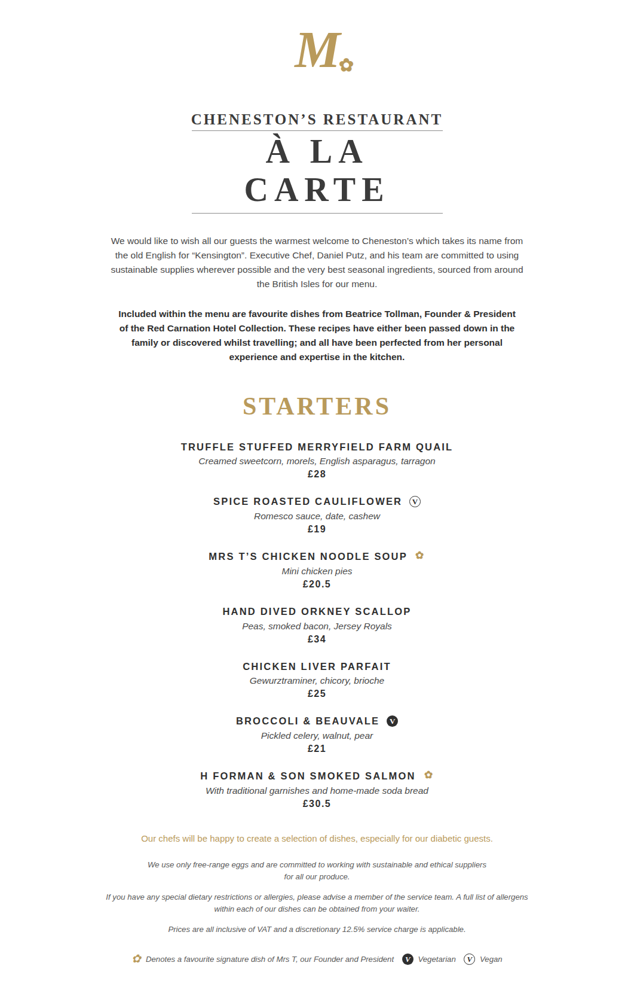M✿
Cheneston’s Restaurant
À la carte
We would like to wish all our guests the warmest welcome to Cheneston’s which takes its name from the old English for “Kensington”. Executive Chef, Daniel Putz, and his team are committed to using sustainable supplies wherever possible and the very best seasonal ingredients, sourced from around the British Isles for our menu.
Included within the menu are favourite dishes from Beatrice Tollman, Founder & President of the Red Carnation Hotel Collection. These recipes have either been passed down in the family or discovered whilst travelling; and all have been perfected from her personal experience and expertise in the kitchen.
Starters
Truffle Stuffed Merryfield Farm Quail
Creamed sweetcorn, morels, English asparagus, tarragon
£28
Spice Roasted Cauliflower V
Romesco sauce, date, cashew
£19
Mrs T’s Chicken Noodle Soup ✿
Mini chicken pies
£20.5
Hand Dived Orkney Scallop
Peas, smoked bacon, Jersey Royals
£34
Chicken Liver Parfait
Gewurztraminer, chicory, brioche
£25
Broccoli & Beauvale V
Pickled celery, walnut, pear
£21
H Forman & Son Smoked Salmon ✿
With traditional garnishes and home-made soda bread
£30.5
Our chefs will be happy to create a selection of dishes, especially for our diabetic guests.
We use only free-range eggs and are committed to working with sustainable and ethical suppliers
for all our produce.
If you have any special dietary restrictions or allergies, please advise a member of the service team. A full list of allergens
within each of our dishes can be obtained from your waiter.
Prices are all inclusive of VAT and a discretionary 12.5% service charge is applicable.
✿ Denotes a favourite signature dish of Mrs T, our Founder and President V Vegetarian V Vegan